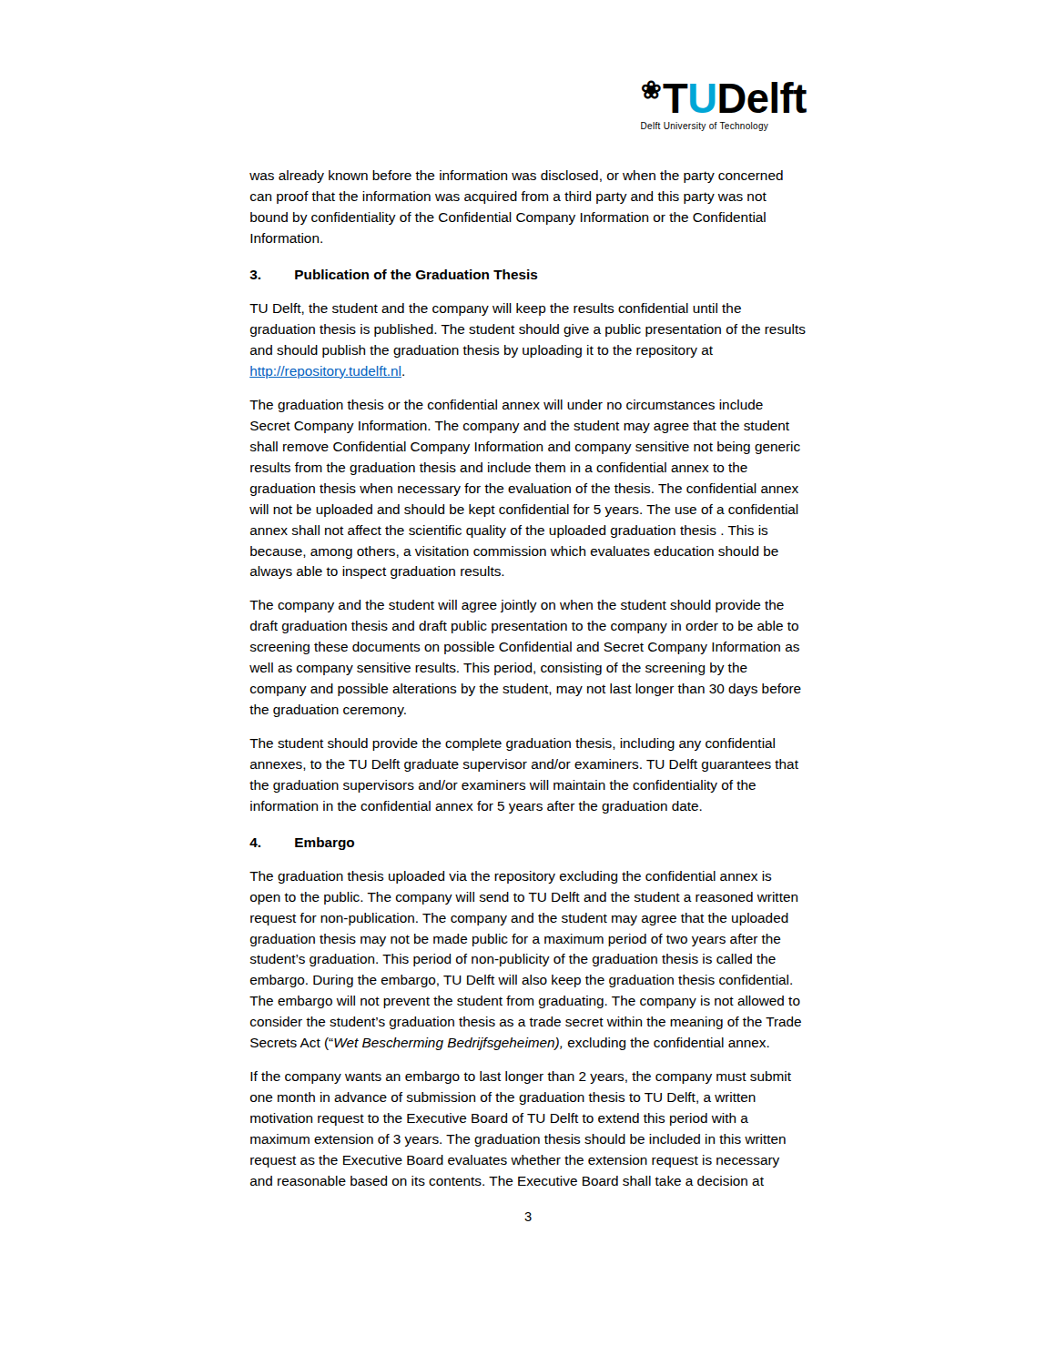❀TUDelft
Delft University of Technology
was already known before the information was disclosed, or when the party concerned can proof that the information was acquired from a third party and this party was not bound by confidentiality of the Confidential Company Information or the Confidential Information.
3. Publication of the Graduation Thesis
TU Delft, the student and the company will keep the results confidential until the graduation thesis is published. The student should give a public presentation of the results and should publish the graduation thesis by uploading it to the repository at http://repository.tudelft.nl.
The graduation thesis or the confidential annex will under no circumstances include Secret Company Information. The company and the student may agree that the student shall remove Confidential Company Information and company sensitive not being generic results from the graduation thesis and include them in a confidential annex to the graduation thesis when necessary for the evaluation of the thesis. The confidential annex will not be uploaded and should be kept confidential for 5 years. The use of a confidential annex shall not affect the scientific quality of the uploaded graduation thesis . This is because, among others, a visitation commission which evaluates education should be always able to inspect graduation results.
The company and the student will agree jointly on when the student should provide the draft graduation thesis and draft public presentation to the company in order to be able to screening these documents on possible Confidential and Secret Company Information as well as company sensitive results. This period, consisting of the screening by the company and possible alterations by the student, may not last longer than 30 days before the graduation ceremony.
The student should provide the complete graduation thesis, including any confidential annexes, to the TU Delft graduate supervisor and/or examiners. TU Delft guarantees that the graduation supervisors and/or examiners will maintain the confidentiality of the information in the confidential annex for 5 years after the graduation date.
4. Embargo
The graduation thesis uploaded via the repository excluding the confidential annex is open to the public. The company will send to TU Delft and the student a reasoned written request for non-publication. The company and the student may agree that the uploaded graduation thesis may not be made public for a maximum period of two years after the student’s graduation. This period of non-publicity of the graduation thesis is called the embargo. During the embargo, TU Delft will also keep the graduation thesis confidential. The embargo will not prevent the student from graduating. The company is not allowed to consider the student’s graduation thesis as a trade secret within the meaning of the Trade Secrets Act (“Wet Bescherming Bedrijfsgeheimen), excluding the confidential annex.
If the company wants an embargo to last longer than 2 years, the company must submit one month in advance of submission of the graduation thesis to TU Delft, a written motivation request to the Executive Board of TU Delft to extend this period with a maximum extension of 3 years. The graduation thesis should be included in this written request as the Executive Board evaluates whether the extension request is necessary and reasonable based on its contents. The Executive Board shall take a decision at
3